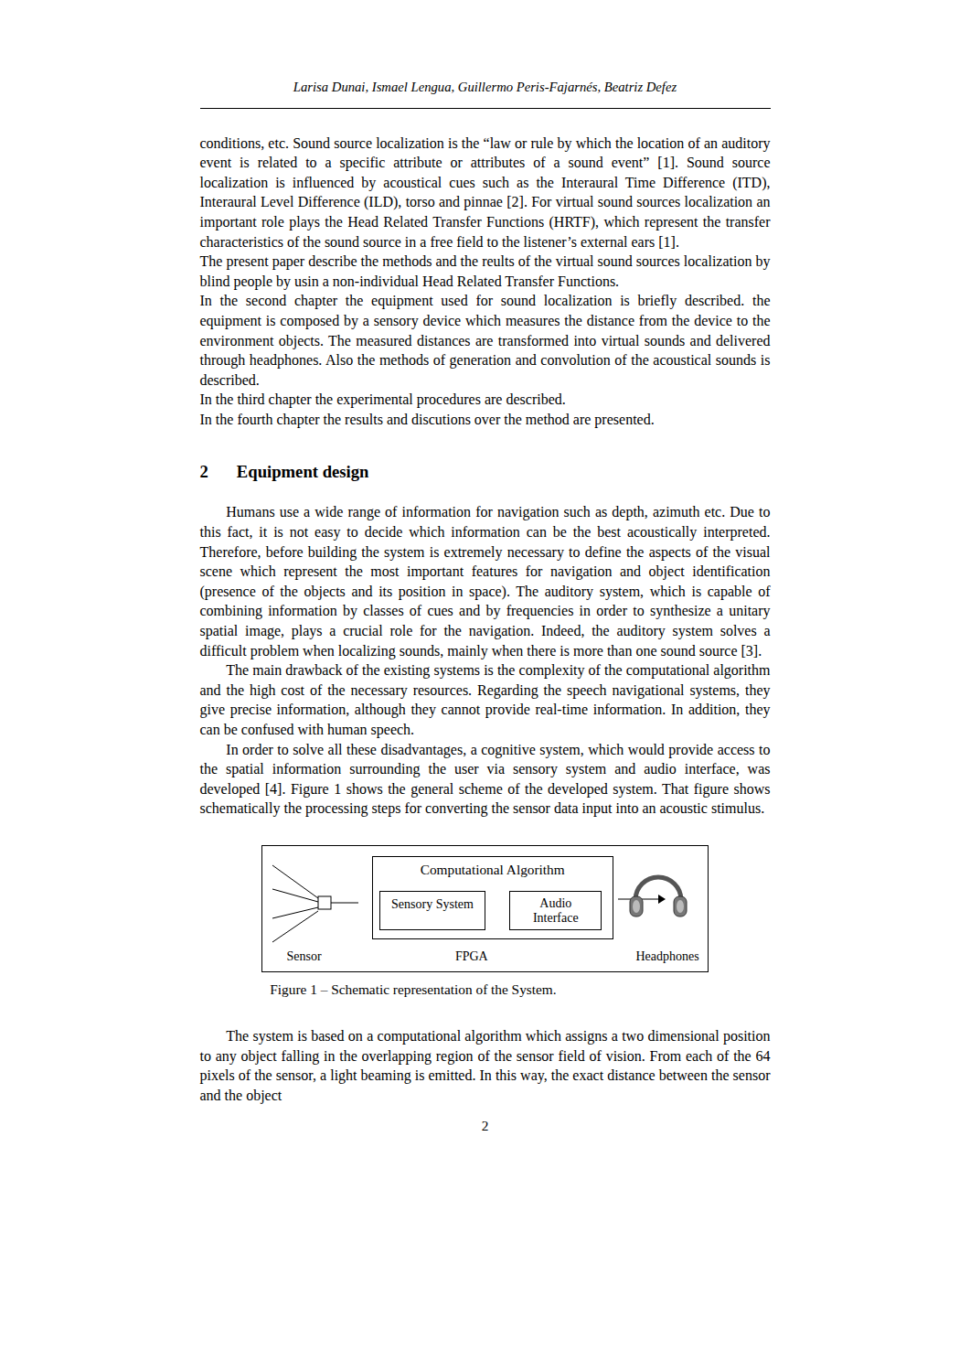Larisa Dunai, Ismael Lengua, Guillermo Peris-Fajarnés, Beatriz Defez
conditions, etc. Sound source localization is the “law or rule by which the location of an auditory event is related to a specific attribute or attributes of a sound event” [1]. Sound source localization is influenced by acoustical cues such as the Interaural Time Difference (ITD), Interaural Level Difference (ILD), torso and pinnae [2]. For virtual sound sources localization an important role plays the Head Related Transfer Functions (HRTF), which represent the transfer characteristics of the sound source in a free field to the listener’s external ears [1].
The present paper describe the methods and the reults of the virtual sound sources localization by blind people by usin a non-individual Head Related Transfer Functions.
In the second chapter the equipment used for sound localization is briefly described. the equipment is composed by a sensory device which measures the distance from the device to the environment objects. The measured distances are transformed into virtual sounds and delivered through headphones. Also the methods of generation and convolution of the acoustical sounds is described.
In the third chapter the experimental procedures are described.
In the fourth chapter the results and discutions over the method are presented.
2 Equipment design
Humans use a wide range of information for navigation such as depth, azimuth etc. Due to this fact, it is not easy to decide which information can be the best acoustically interpreted. Therefore, before building the system is extremely necessary to define the aspects of the visual scene which represent the most important features for navigation and object identification (presence of the objects and its position in space). The auditory system, which is capable of combining information by classes of cues and by frequencies in order to synthesize a unitary spatial image, plays a crucial role for the navigation. Indeed, the auditory system solves a difficult problem when localizing sounds, mainly when there is more than one sound source [3].
The main drawback of the existing systems is the complexity of the computational algorithm and the high cost of the necessary resources. Regarding the speech navigational systems, they give precise information, although they cannot provide real-time information. In addition, they can be confused with human speech.
In order to solve all these disadvantages, a cognitive system, which would provide access to the spatial information surrounding the user via sensory system and audio interface, was developed [4]. Figure 1 shows the general scheme of the developed system. That figure shows schematically the processing steps for converting the sensor data input into an acoustic stimulus.
Computational Algorithm
Sensory System
Audio
Interface
Sensor
FPGA
Headphones
Figure 1 – Schematic representation of the System.
The system is based on a computational algorithm which assigns a two dimensional position to any object falling in the overlapping region of the sensor field of vision. From each of the 64 pixels of the sensor, a light beaming is emitted. In this way, the exact distance between the sensor and the object
2